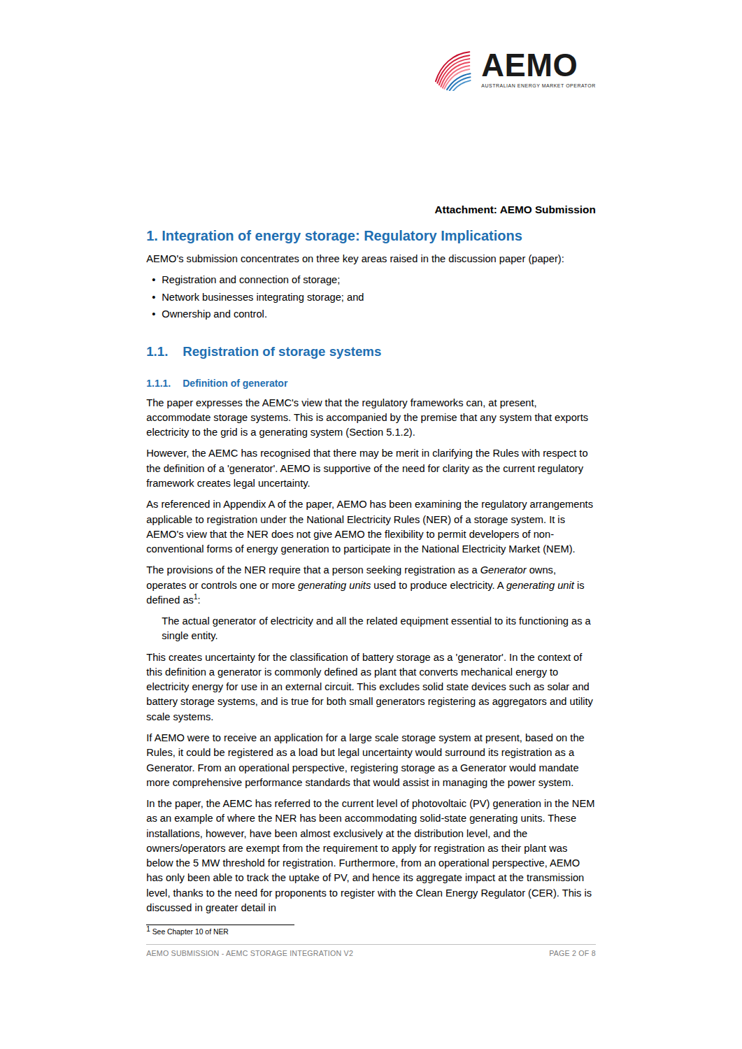AEMO AUSTRALIAN ENERGY MARKET OPERATOR
Attachment: AEMO Submission
1. Integration of energy storage: Regulatory Implications
AEMO's submission concentrates on three key areas raised in the discussion paper (paper):
Registration and connection of storage;
Network businesses integrating storage; and
Ownership and control.
1.1. Registration of storage systems
1.1.1. Definition of generator
The paper expresses the AEMC's view that the regulatory frameworks can, at present, accommodate storage systems. This is accompanied by the premise that any system that exports electricity to the grid is a generating system (Section 5.1.2).
However, the AEMC has recognised that there may be merit in clarifying the Rules with respect to the definition of a 'generator'. AEMO is supportive of the need for clarity as the current regulatory framework creates legal uncertainty.
As referenced in Appendix A of the paper, AEMO has been examining the regulatory arrangements applicable to registration under the National Electricity Rules (NER) of a storage system. It is AEMO's view that the NER does not give AEMO the flexibility to permit developers of non-conventional forms of energy generation to participate in the National Electricity Market (NEM).
The provisions of the NER require that a person seeking registration as a Generator owns, operates or controls one or more generating units used to produce electricity. A generating unit is defined as1:
The actual generator of electricity and all the related equipment essential to its functioning as a single entity.
This creates uncertainty for the classification of battery storage as a 'generator'. In the context of this definition a generator is commonly defined as plant that converts mechanical energy to electricity energy for use in an external circuit. This excludes solid state devices such as solar and battery storage systems, and is true for both small generators registering as aggregators and utility scale systems.
If AEMO were to receive an application for a large scale storage system at present, based on the Rules, it could be registered as a load but legal uncertainty would surround its registration as a Generator. From an operational perspective, registering storage as a Generator would mandate more comprehensive performance standards that would assist in managing the power system.
In the paper, the AEMC has referred to the current level of photovoltaic (PV) generation in the NEM as an example of where the NER has been accommodating solid-state generating units. These installations, however, have been almost exclusively at the distribution level, and the owners/operators are exempt from the requirement to apply for registration as their plant was below the 5 MW threshold for registration. Furthermore, from an operational perspective, AEMO has only been able to track the uptake of PV, and hence its aggregate impact at the transmission level, thanks to the need for proponents to register with the Clean Energy Regulator (CER). This is discussed in greater detail in
1 See Chapter 10 of NER
AEMO SUBMISSION - AEMC STORAGE INTEGRATION V2 PAGE 2 OF 8